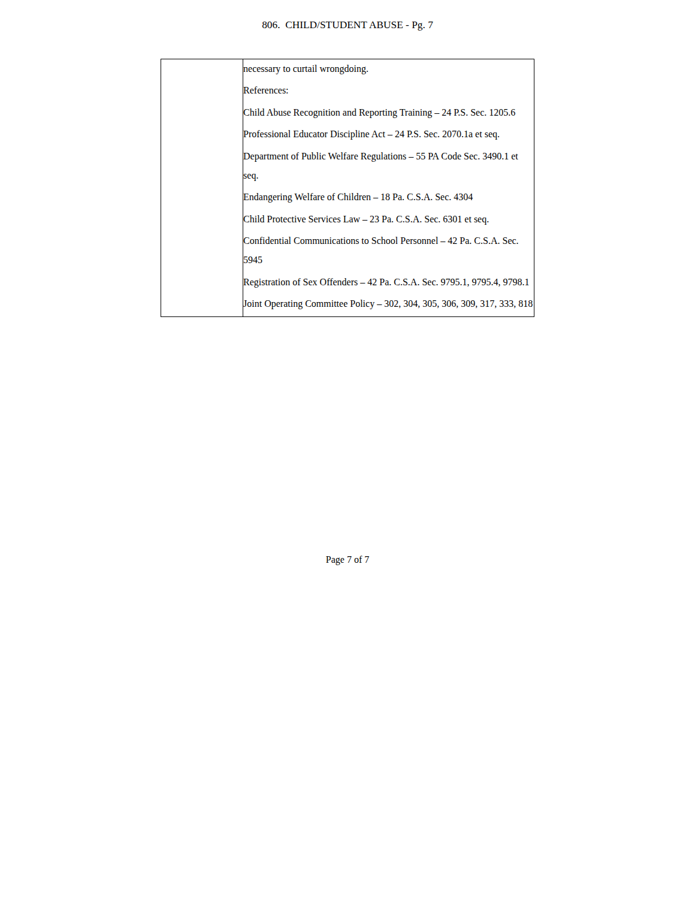806. CHILD/STUDENT ABUSE - Pg. 7
| | necessary to curtail wrongdoing. References: Child Abuse Recognition and Reporting Training – 24 P.S. Sec. 1205.6 Professional Educator Discipline Act – 24 P.S. Sec. 2070.1a et seq. Department of Public Welfare Regulations – 55 PA Code Sec. 3490.1 et seq. Endangering Welfare of Children – 18 Pa. C.S.A. Sec. 4304 Child Protective Services Law – 23 Pa. C.S.A. Sec. 6301 et seq. Confidential Communications to School Personnel – 42 Pa. C.S.A. Sec. 5945 Registration of Sex Offenders – 42 Pa. C.S.A. Sec. 9795.1, 9795.4, 9798.1 Joint Operating Committee Policy – 302, 304, 305, 306, 309, 317, 333, 818 |
Page 7 of 7